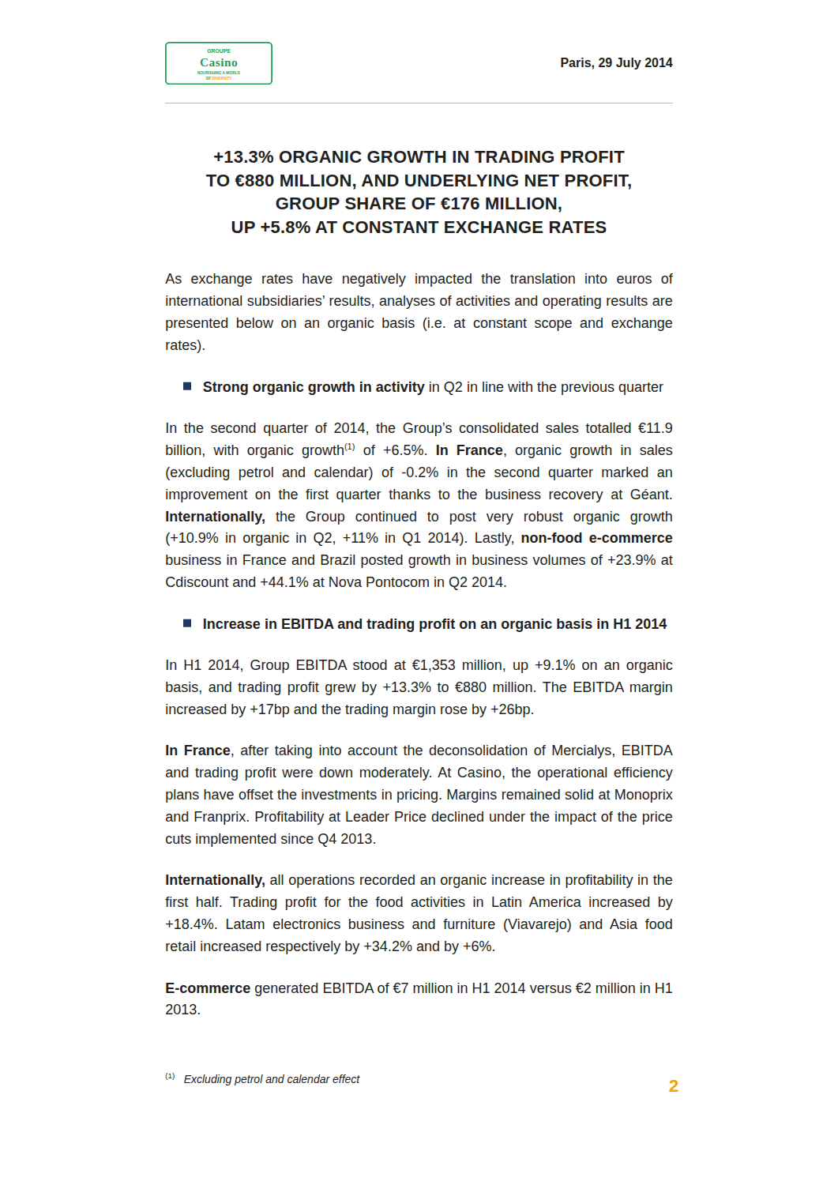GROUPE Casino NOURISHING A WORLD OF DIVERSITY
Paris, 29 July 2014
+13.3% Organic growth in trading profit
to €880 million, and underlying net profit,
Group share of €176 million,
up +5.8% at constant exchange rates
As exchange rates have negatively impacted the translation into euros of international subsidiaries’ results, analyses of activities and operating results are presented below on an organic basis (i.e. at constant scope and exchange rates).
Strong organic growth in activity in Q2 in line with the previous quarter
In the second quarter of 2014, the Group’s consolidated sales totalled €11.9 billion, with organic growth(1) of +6.5%. In France, organic growth in sales (excluding petrol and calendar) of -0.2% in the second quarter marked an improvement on the first quarter thanks to the business recovery at Géant. Internationally, the Group continued to post very robust organic growth (+10.9% in organic in Q2, +11% in Q1 2014). Lastly, non-food e-commerce business in France and Brazil posted growth in business volumes of +23.9% at Cdiscount and +44.1% at Nova Pontocom in Q2 2014.
Increase in EBITDA and trading profit on an organic basis in H1 2014
In H1 2014, Group EBITDA stood at €1,353 million, up +9.1% on an organic basis, and trading profit grew by +13.3% to €880 million. The EBITDA margin increased by +17bp and the trading margin rose by +26bp.
In France, after taking into account the deconsolidation of Mercialys, EBITDA and trading profit were down moderately. At Casino, the operational efficiency plans have offset the investments in pricing. Margins remained solid at Monoprix and Franprix. Profitability at Leader Price declined under the impact of the price cuts implemented since Q4 2013.
Internationally, all operations recorded an organic increase in profitability in the first half. Trading profit for the food activities in Latin America increased by +18.4%. Latam electronics business and furniture (Viavarejo) and Asia food retail increased respectively by +34.2% and by +6%.
E-commerce generated EBITDA of €7 million in H1 2014 versus €2 million in H1 2013.
(1) Excluding petrol and calendar effect
2